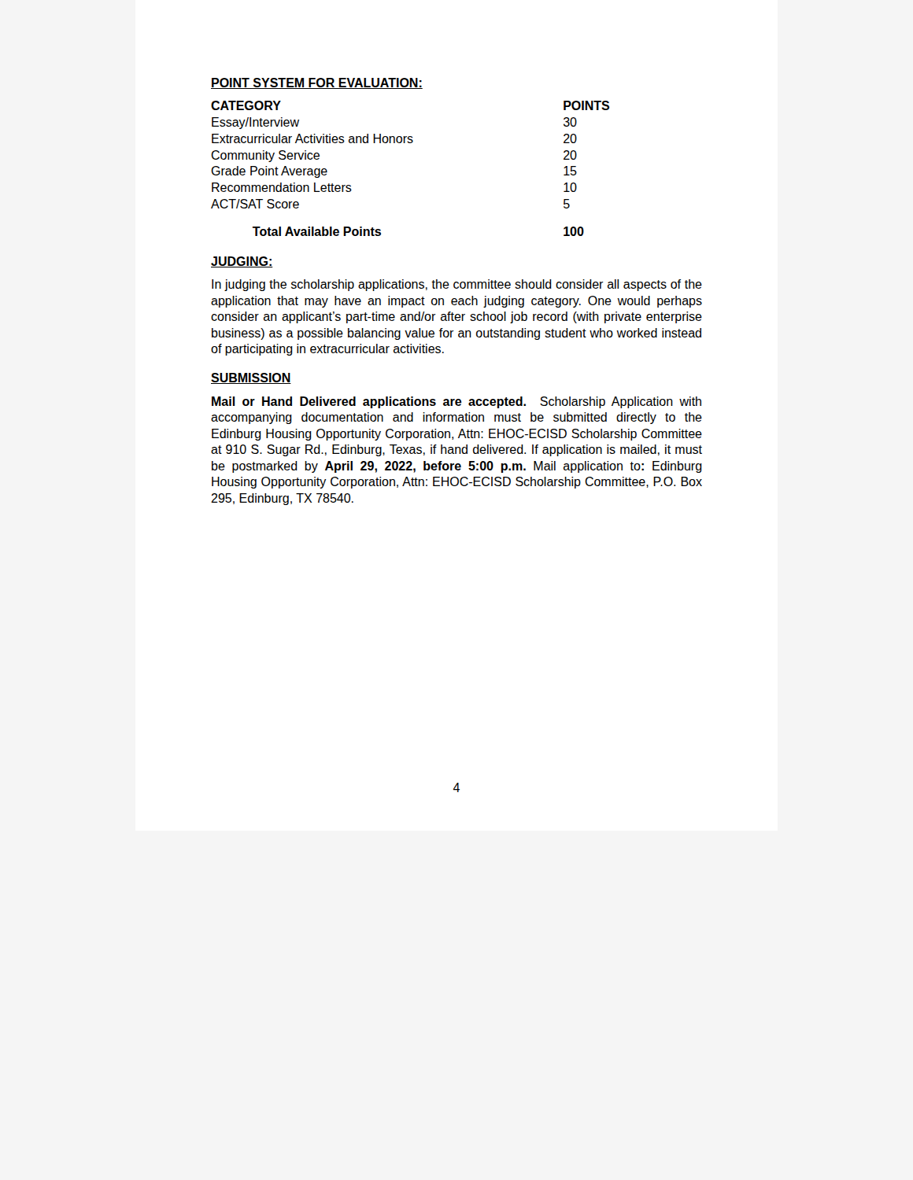POINT SYSTEM FOR EVALUATION:
| CATEGORY | POINTS |
| Essay/Interview | 30 |
| Extracurricular Activities and Honors | 20 |
| Community Service | 20 |
| Grade Point Average | 15 |
| Recommendation Letters | 10 |
| ACT/SAT Score | 5 |
| Total Available Points | 100 |
JUDGING:
In judging the scholarship applications, the committee should consider all aspects of the application that may have an impact on each judging category. One would perhaps consider an applicant’s part-time and/or after school job record (with private enterprise business) as a possible balancing value for an outstanding student who worked instead of participating in extracurricular activities.
SUBMISSION
Mail or Hand Delivered applications are accepted. Scholarship Application with accompanying documentation and information must be submitted directly to the Edinburg Housing Opportunity Corporation, Attn: EHOC-ECISD Scholarship Committee at 910 S. Sugar Rd., Edinburg, Texas, if hand delivered. If application is mailed, it must be postmarked by April 29, 2022, before 5:00 p.m. Mail application to: Edinburg Housing Opportunity Corporation, Attn: EHOC-ECISD Scholarship Committee, P.O. Box 295, Edinburg, TX 78540.
4